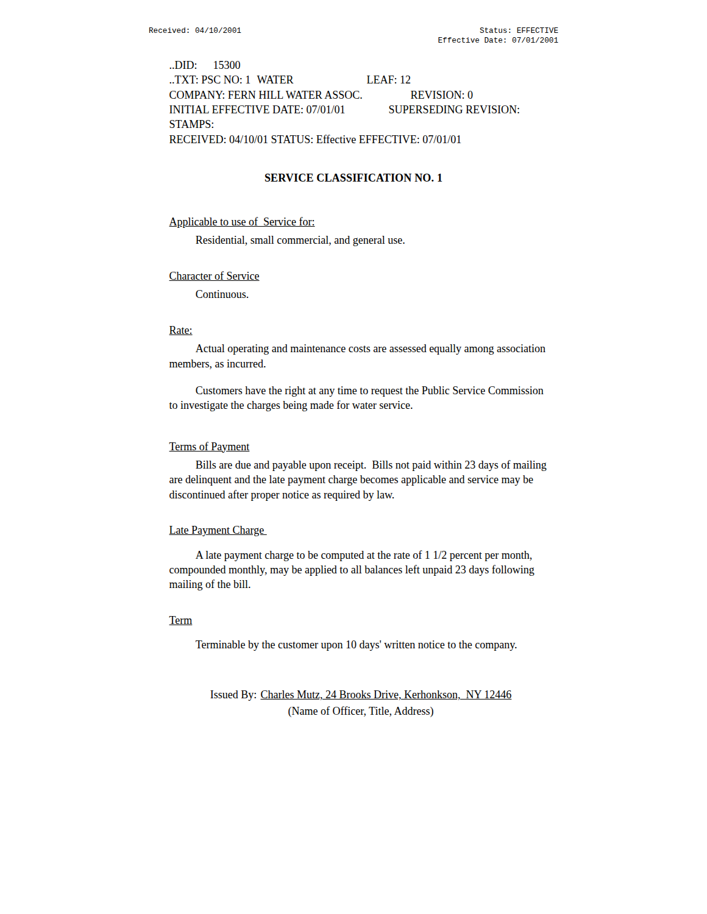Received: 04/10/2001
Status: EFFECTIVE Effective Date: 07/01/2001
..DID: 15300
..TXT: PSC NO: 1 WATER LEAF: 12
COMPANY: FERN HILL WATER ASSOC. REVISION: 0
INITIAL EFFECTIVE DATE: 07/01/01 SUPERSEDING REVISION:
STAMPS:
RECEIVED: 04/10/01 STATUS: Effective EFFECTIVE: 07/01/01
SERVICE CLASSIFICATION NO. 1
Applicable to use of Service for:
Residential, small commercial, and general use.
Character of Service
Continuous.
Rate:
Actual operating and maintenance costs are assessed equally among association members, as incurred.
Customers have the right at any time to request the Public Service Commission to investigate the charges being made for water service.
Terms of Payment
Bills are due and payable upon receipt. Bills not paid within 23 days of mailing are delinquent and the late payment charge becomes applicable and service may be discontinued after proper notice as required by law.
Late Payment Charge
A late payment charge to be computed at the rate of 1 1/2 percent per month, compounded monthly, may be applied to all balances left unpaid 23 days following mailing of the bill.
Term
Terminable by the customer upon 10 days' written notice to the company.
Issued By: Charles Mutz, 24 Brooks Drive, Kerhonkson, NY 12446
(Name of Officer, Title, Address)